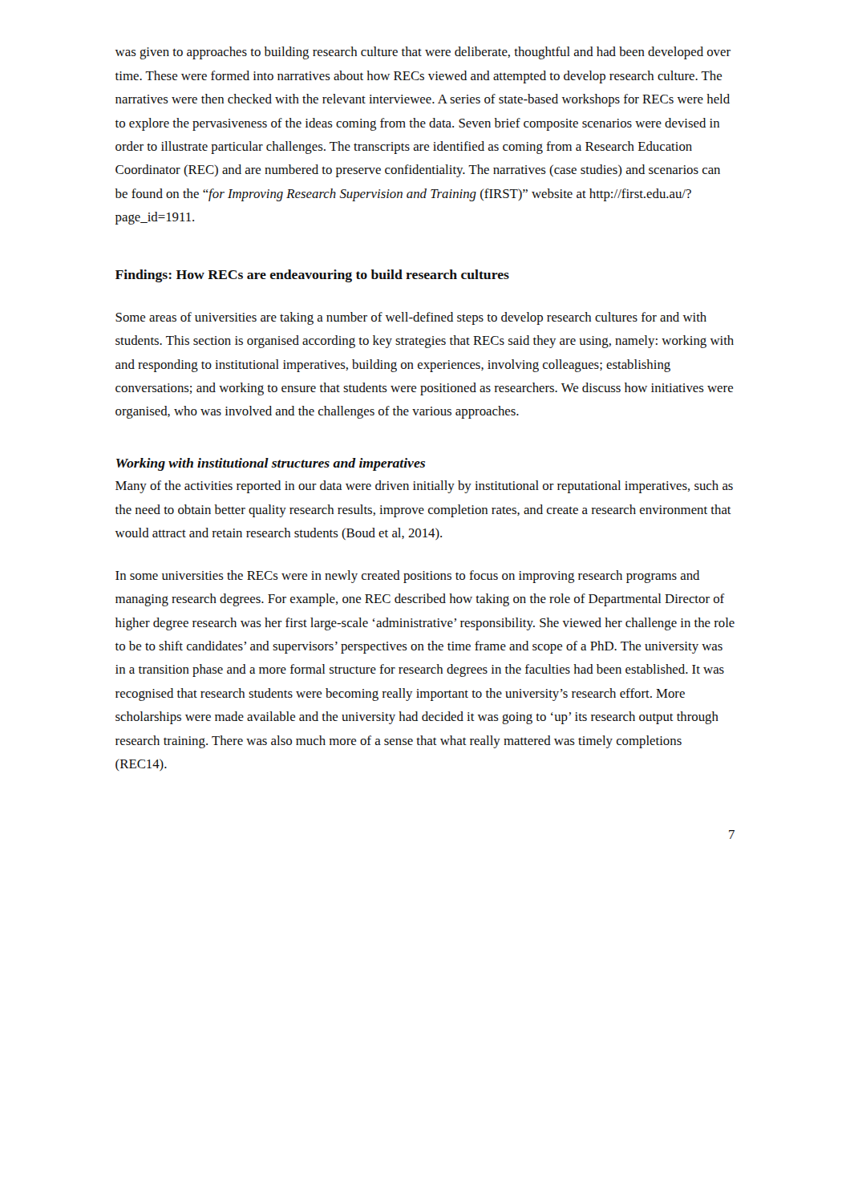was given to approaches to building research culture that were deliberate, thoughtful and had been developed over time. These were formed into narratives about how RECs viewed and attempted to develop research culture. The narratives were then checked with the relevant interviewee. A series of state-based workshops for RECs were held to explore the pervasiveness of the ideas coming from the data. Seven brief composite scenarios were devised in order to illustrate particular challenges. The transcripts are identified as coming from a Research Education Coordinator (REC) and are numbered to preserve confidentiality. The narratives (case studies) and scenarios can be found on the “for Improving Research Supervision and Training (fIRST)” website at http://first.edu.au/?page_id=1911.
Findings: How RECs are endeavouring to build research cultures
Some areas of universities are taking a number of well-defined steps to develop research cultures for and with students. This section is organised according to key strategies that RECs said they are using, namely: working with and responding to institutional imperatives, building on experiences, involving colleagues; establishing conversations; and working to ensure that students were positioned as researchers. We discuss how initiatives were organised, who was involved and the challenges of the various approaches.
Working with institutional structures and imperatives
Many of the activities reported in our data were driven initially by institutional or reputational imperatives, such as the need to obtain better quality research results, improve completion rates, and create a research environment that would attract and retain research students (Boud et al, 2014).
In some universities the RECs were in newly created positions to focus on improving research programs and managing research degrees. For example, one REC described how taking on the role of Departmental Director of higher degree research was her first large-scale ‘administrative’ responsibility. She viewed her challenge in the role to be to shift candidates’ and supervisors’ perspectives on the time frame and scope of a PhD. The university was in a transition phase and a more formal structure for research degrees in the faculties had been established. It was recognised that research students were becoming really important to the university’s research effort. More scholarships were made available and the university had decided it was going to ‘up’ its research output through research training. There was also much more of a sense that what really mattered was timely completions (REC14).
7